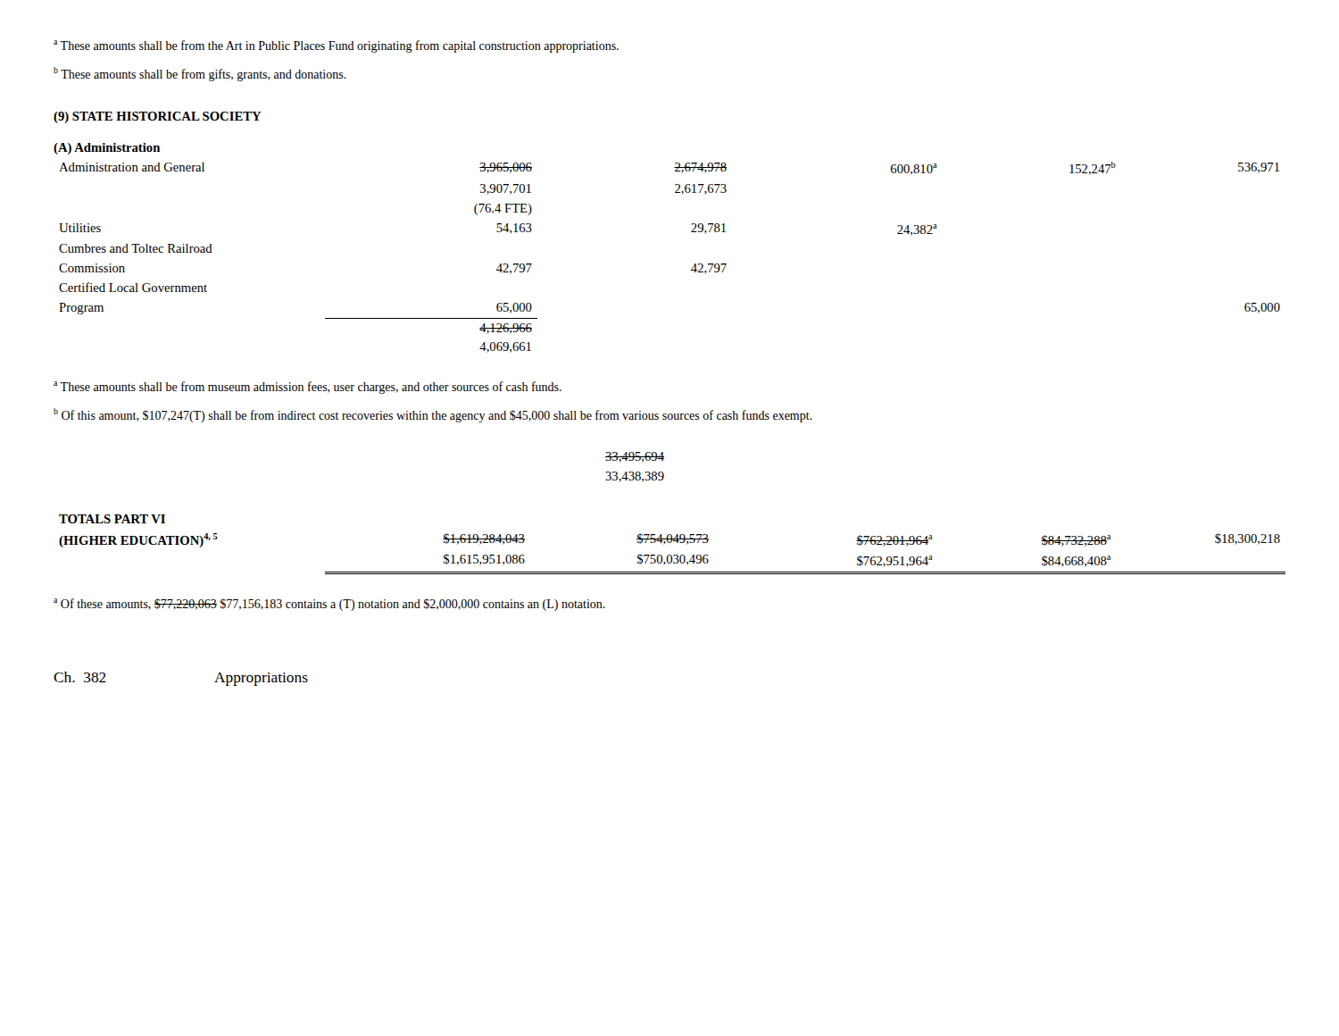a These amounts shall be from the Art in Public Places Fund originating from capital construction appropriations.
b These amounts shall be from gifts, grants, and donations.
(9) STATE HISTORICAL SOCIETY
(A) Administration
| Administration and General | 3,965,006 | 2,674,978 | | 600,810 a | 152,247 b | 536,971 |
| | 3,907,701 | 2,617,673 | | | | |
| | (76.4 FTE) | | | | | |
| Utilities | 54,163 | 29,781 | | 24,382 a | | |
| Cumbres and Toltec Railroad | | | | | | |
| Commission | 42,797 | 42,797 | | | | |
| Certified Local Government | | | | | | |
| Program | 65,000 | | | | | 65,000 |
| | 4,126,966 | | | | | |
| | 4,069,661 | | | | | |
a These amounts shall be from museum admission fees, user charges, and other sources of cash funds.
b Of this amount, $107,247(T) shall be from indirect cost recoveries within the agency and $45,000 shall be from various sources of cash funds exempt.
| | | 33,495,694 | | | | |
| | | 33,438,389 | | | | |
| TOTALS PART VI | | | | | | |
| (HIGHER EDUCATION) 4, 5 | $1,619,284,043 | $754,049,573 | | $762,201,964 a | $84,732,288 a | $18,300,218 |
| | $1,615,951,086 | $750,030,496 | | $762,951,964 a | $84,668,408 a | |
a Of these amounts, $77,220,063 $77,156,183 contains a (T) notation and $2,000,000 contains an (L) notation.
Ch. 382
Appropriations